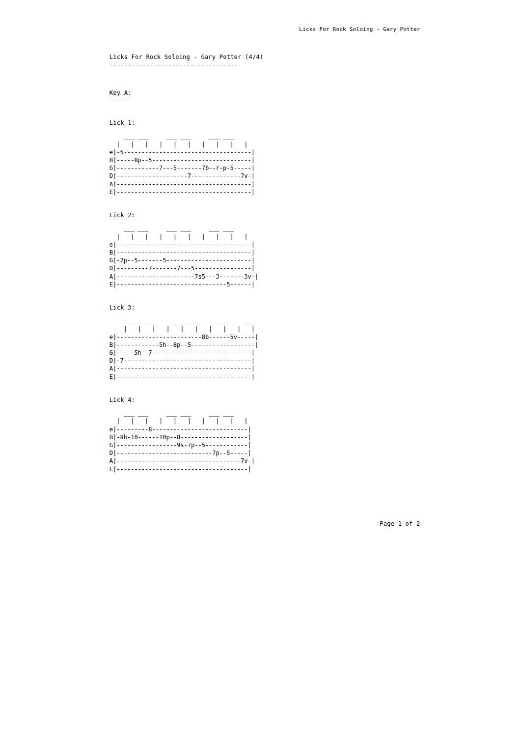Licks For Rock Soloing - Gary Potter
Licks For Rock Soloing - Gary Potter (4/4)
-----------------------------------
Key A:
-----
Lick 1:
    ___ ___     ___ ___     ___ ___
  |   |   |   |   |   |   |   |   |   |
e|-5------------------------------------|
B|-----8p--5----------------------------|
G|------------7---5-------7b--r-p-5-----|
D|--------------------7--------------7v-|
A|--------------------------------------|
E|--------------------------------------|
Lick 2:
    ___ ___     ___ ___     ___ ___
  |   |   |   |   |   |   |   |   |   |
e|--------------------------------------|
B|--------------------------------------|
G|-7p--5-------5------------------------|
D|---------7-------7---5----------------|
A|----------------------7s5---3-------3v-|
E|-------------------------------5------|
Lick 3:
      ___ ___     ___ ___     ___     ___
    |   |   |   |   |   |   |   |   |   |
e|------------------------8b------5v-----|
B|------------5h--8p--5------------------|
G|-----5h--7----------------------------|
D|-7------------------------------------|
A|--------------------------------------|
E|--------------------------------------|
Lick 4:
    ___ ___     ___ ___     ___ ___
  |   |   |   |   |   |   |   |   |   |
e|---------8---------------------------|
B|-8h-10------10p--8-------------------|
G|-----------------9s-7p--5------------|
D|---------------------------7p--5-----|
A|-----------------------------------7v-|
E|-------------------------------------|
Page 1 of 2